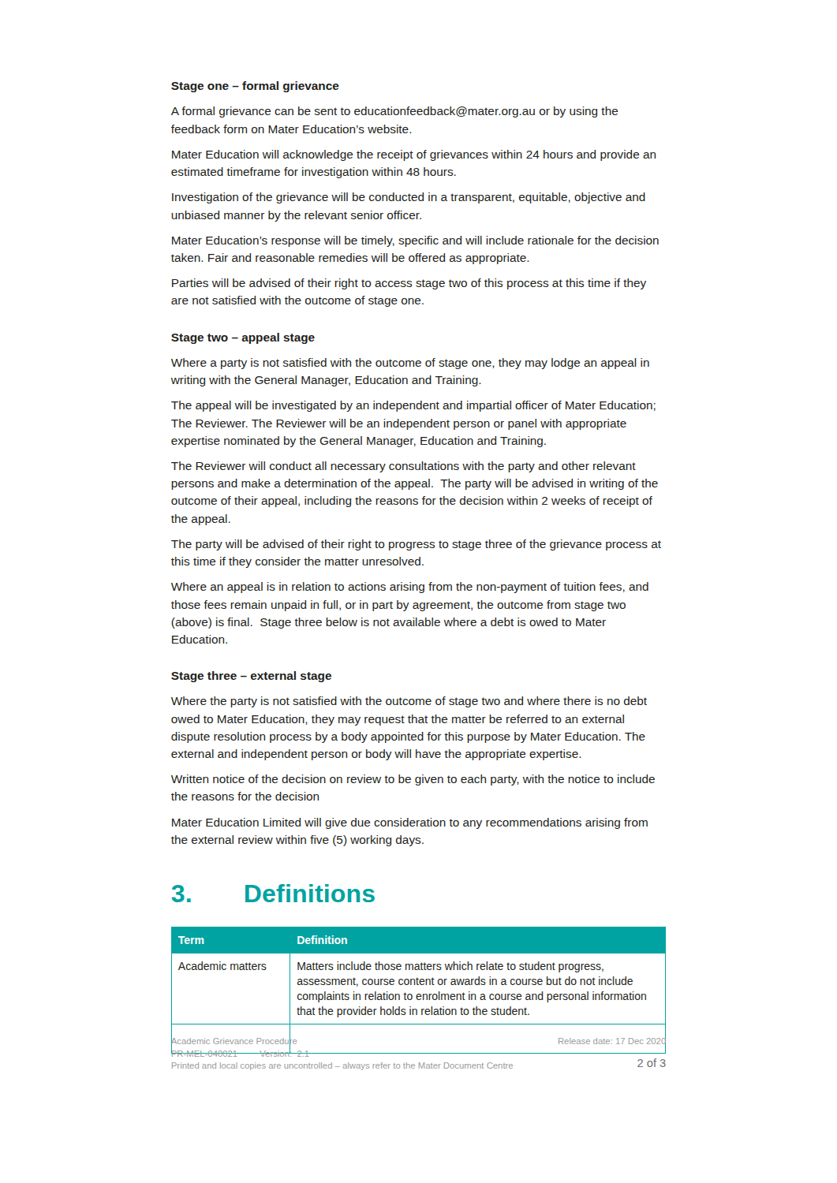Stage one – formal grievance
A formal grievance can be sent to educationfeedback@mater.org.au or by using the feedback form on Mater Education’s website.
Mater Education will acknowledge the receipt of grievances within 24 hours and provide an estimated timeframe for investigation within 48 hours.
Investigation of the grievance will be conducted in a transparent, equitable, objective and unbiased manner by the relevant senior officer.
Mater Education’s response will be timely, specific and will include rationale for the decision taken. Fair and reasonable remedies will be offered as appropriate.
Parties will be advised of their right to access stage two of this process at this time if they are not satisfied with the outcome of stage one.
Stage two – appeal stage
Where a party is not satisfied with the outcome of stage one, they may lodge an appeal in writing with the General Manager, Education and Training.
The appeal will be investigated by an independent and impartial officer of Mater Education; The Reviewer. The Reviewer will be an independent person or panel with appropriate expertise nominated by the General Manager, Education and Training.
The Reviewer will conduct all necessary consultations with the party and other relevant persons and make a determination of the appeal. The party will be advised in writing of the outcome of their appeal, including the reasons for the decision within 2 weeks of receipt of the appeal.
The party will be advised of their right to progress to stage three of the grievance process at this time if they consider the matter unresolved.
Where an appeal is in relation to actions arising from the non-payment of tuition fees, and those fees remain unpaid in full, or in part by agreement, the outcome from stage two (above) is final. Stage three below is not available where a debt is owed to Mater Education.
Stage three – external stage
Where the party is not satisfied with the outcome of stage two and where there is no debt owed to Mater Education, they may request that the matter be referred to an external dispute resolution process by a body appointed for this purpose by Mater Education. The external and independent person or body will have the appropriate expertise.
Written notice of the decision on review to be given to each party, with the notice to include the reasons for the decision
Mater Education Limited will give due consideration to any recommendations arising from the external review within five (5) working days.
3. Definitions
| Term | Definition |
| --- | --- |
| Academic matters | Matters include those matters which relate to student progress, assessment, course content or awards in a course but do not include complaints in relation to enrolment in a course and personal information that the provider holds in relation to the student. |
Academic Grievance Procedure
Release date: 17 Dec 2020
PR-MEL-040021Version: 2.1
Printed and local copies are uncontrolled – always refer to the Mater Document Centre
2 of 3